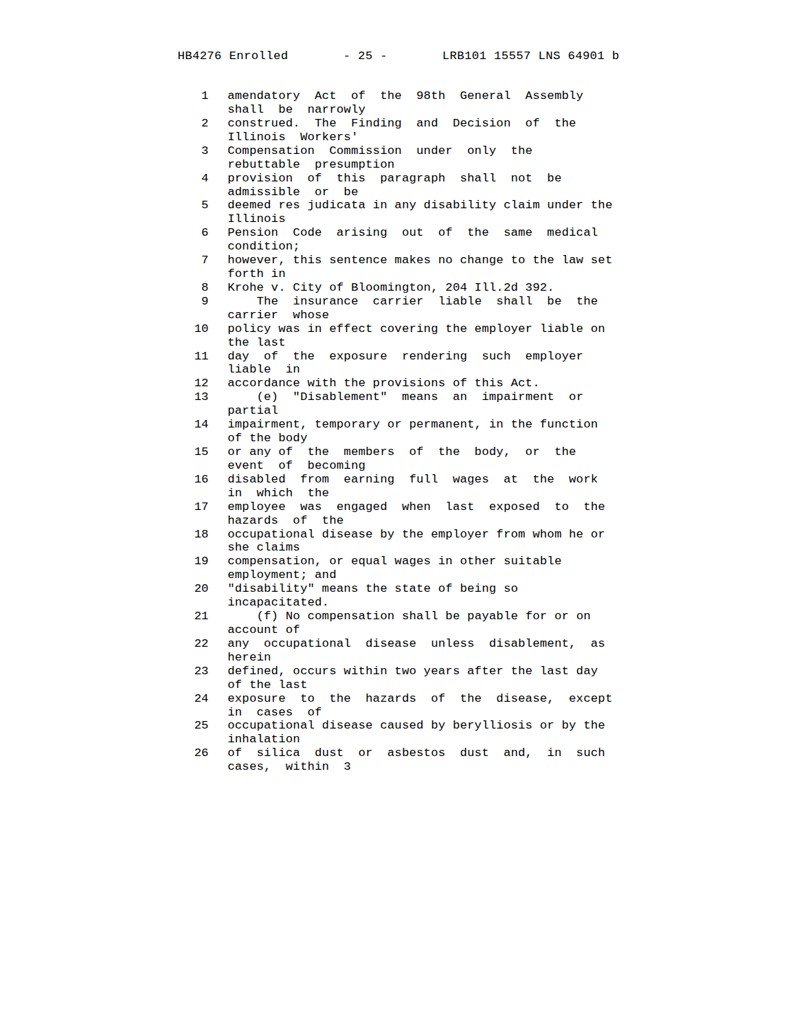HB4276 Enrolled - 25 - LRB101 15557 LNS 64901 b
1 amendatory Act of the 98th General Assembly shall be narrowly
2 construed. The Finding and Decision of the Illinois Workers'
3 Compensation Commission under only the rebuttable presumption
4 provision of this paragraph shall not be admissible or be
5 deemed res judicata in any disability claim under the Illinois
6 Pension Code arising out of the same medical condition;
7 however, this sentence makes no change to the law set forth in
8 Krohe v. City of Bloomington, 204 Ill.2d 392.
9 The insurance carrier liable shall be the carrier whose
10 policy was in effect covering the employer liable on the last
11 day of the exposure rendering such employer liable in
12 accordance with the provisions of this Act.
13 (e) "Disablement" means an impairment or partial
14 impairment, temporary or permanent, in the function of the body
15 or any of the members of the body, or the event of becoming
16 disabled from earning full wages at the work in which the
17 employee was engaged when last exposed to the hazards of the
18 occupational disease by the employer from whom he or she claims
19 compensation, or equal wages in other suitable employment; and
20"disability" means the state of being so incapacitated.
21 (f) No compensation shall be payable for or on account of
22 any occupational disease unless disablement, as herein
23 defined, occurs within two years after the last day of the last
24 exposure to the hazards of the disease, except in cases of
25 occupational disease caused by berylliosis or by the inhalation
26 of silica dust or asbestos dust and, in such cases, within 3